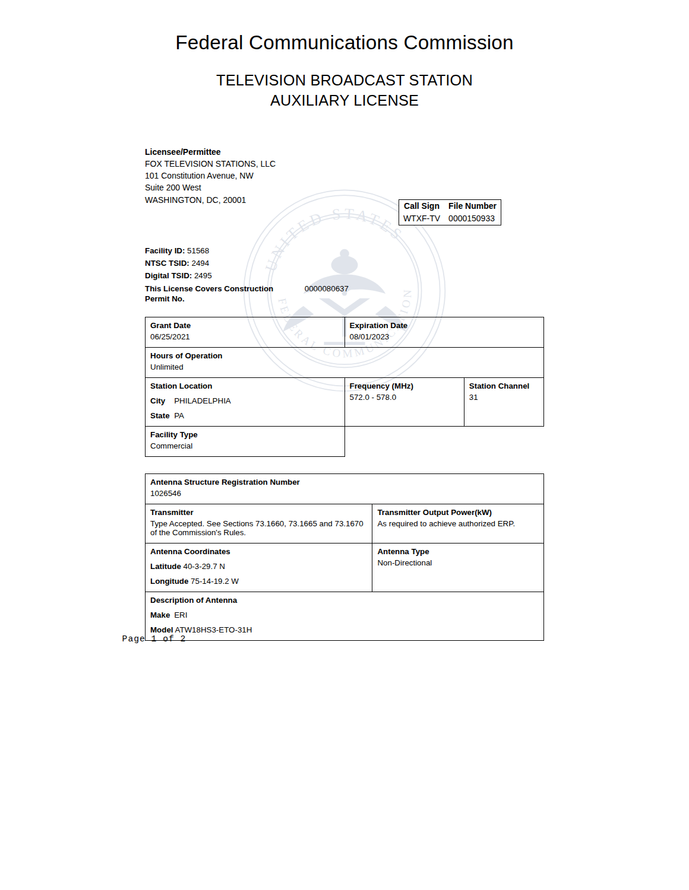UNITED STATES FEDERAL COMMUNICATIONS COMMISSION
Federal Communications Commission
TELEVISION BROADCAST STATION
AUXILIARY LICENSE
Licensee/Permittee
FOX TELEVISION STATIONS, LLC
101 Constitution Avenue, NW
Suite 200 West
WASHINGTON, DC, 20001
| Call Sign | File Number |
| WTXF-TV | 0000150933 |
Facility ID: 51568
NTSC TSID: 2494
Digital TSID: 2495
This License Covers Construction
Permit No.
0000080637
| Grant Date 06/25/2021 | Expiration Date 08/01/2023 | |
| Hours of Operation Unlimited |
| Station Location City PHILADELPHIA State PA | Frequency (MHz) 572.0 - 578.0 | Station Channel 31 |
| Facility Type Commercial | | |
| Antenna Structure Registration Number 1026546 |
| Transmitter Type Accepted. See Sections 73.1660, 73.1665 and 73.1670 of the Commission's Rules. | Transmitter Output Power(kW) As required to achieve authorized ERP. |
| Antenna Coordinates Latitude 40-3-29.7 N Longitude 75-14-19.2 W | Antenna Type Non-Directional |
| Description of Antenna Make ERI Model ATW18HS3-ETO-31H |
Page 1 of 2